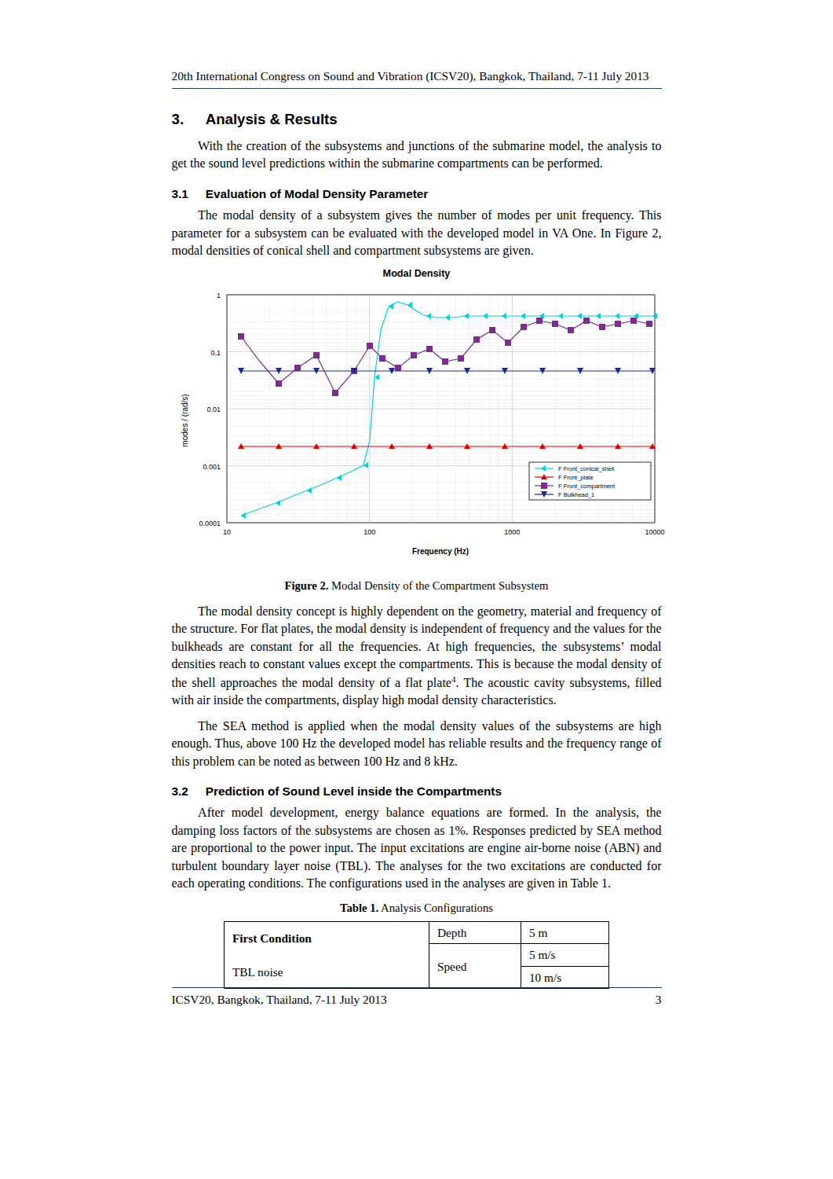20th International Congress on Sound and Vibration (ICSV20), Bangkok, Thailand, 7-11 July 2013
3. Analysis & Results
With the creation of the subsystems and junctions of the submarine model, the analysis to get the sound level predictions within the submarine compartments can be performed.
3.1 Evaluation of Modal Density Parameter
The modal density of a subsystem gives the number of modes per unit frequency. This parameter for a subsystem can be evaluated with the developed model in VA One. In Figure 2, modal densities of conical shell and compartment subsystems are given.
Modal Density
1 0.1 0.01 0.001 0.0001 10 100 1000 10000 modes / (rad/s) Frequency (Hz) F Front_conical_shell F Front_plate F Front_compartment F Bulkhead_1
Figure 2. Modal Density of the Compartment Subsystem
The modal density concept is highly dependent on the geometry, material and frequency of the structure. For flat plates, the modal density is independent of frequency and the values for the bulkheads are constant for all the frequencies. At high frequencies, the subsystems’ modal densities reach to constant values except the compartments. This is because the modal density of the shell approaches the modal density of a flat plate4. The acoustic cavity subsystems, filled with air inside the compartments, display high modal density characteristics.
The SEA method is applied when the modal density values of the subsystems are high enough. Thus, above 100 Hz the developed model has reliable results and the frequency range of this problem can be noted as between 100 Hz and 8 kHz.
3.2 Prediction of Sound Level inside the Compartments
After model development, energy balance equations are formed. In the analysis, the damping loss factors of the subsystems are chosen as 1%. Responses predicted by SEA method are proportional to the power input. The input excitations are engine air-borne noise (ABN) and turbulent boundary layer noise (TBL). The analyses for the two excitations are conducted for each operating conditions. The configurations used in the analyses are given in Table 1.
Table 1. Analysis Configurations
| First Condition TBL noise | Depth | 5 m |
| Speed | 5 m/s |
| 10 m/s |
ICSV20, Bangkok, Thailand, 7-11 July 2013 3